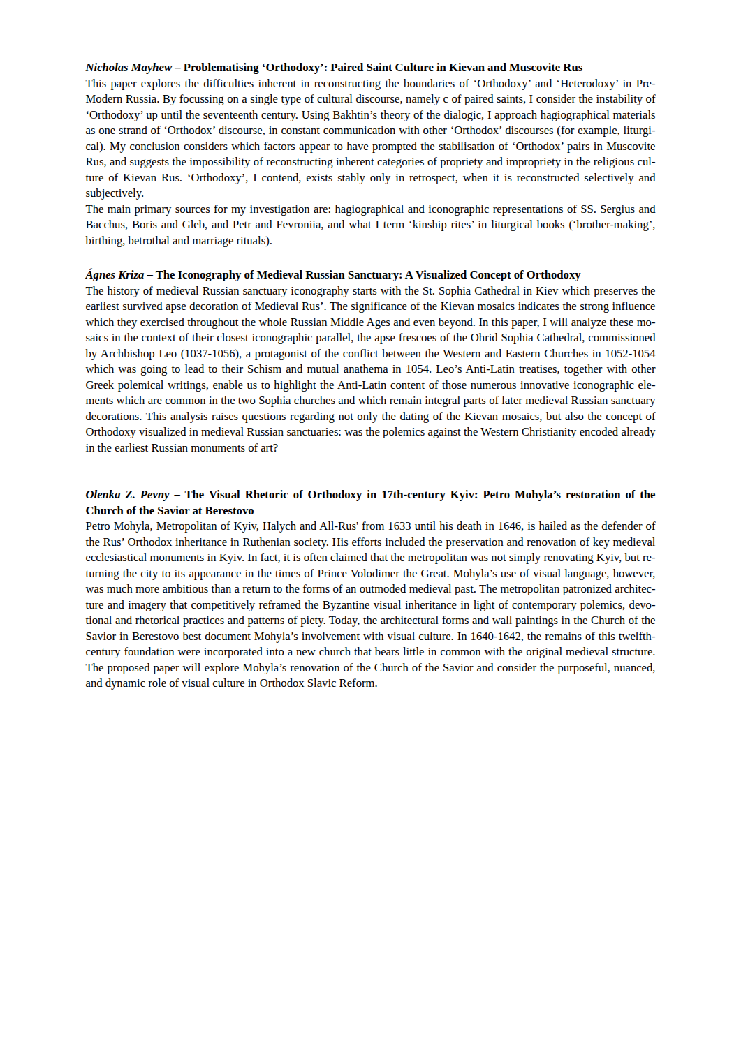Nicholas Mayhew – Problematising ‘Orthodoxy’: Paired Saint Culture in Kievan and Muscovite Rus
This paper explores the difficulties inherent in reconstructing the boundaries of ‘Orthodoxy’ and ‘Heterodoxy’ in Pre-Modern Russia. By focussing on a single type of cultural discourse, namely c of paired saints, I consider the instability of ‘Orthodoxy’ up until the seventeenth century. Using Bakhtin’s theory of the dialogic, I approach hagiographical materials as one strand of ‘Orthodox’ discourse, in constant communication with other ‘Orthodox’ discourses (for example, liturgical). My conclusion considers which factors appear to have prompted the stabilisation of ‘Orthodox’ pairs in Muscovite Rus, and suggests the impossibility of reconstructing inherent categories of propriety and impropriety in the religious culture of Kievan Rus. ‘Orthodoxy’, I contend, exists stably only in retrospect, when it is reconstructed selectively and subjectively.
The main primary sources for my investigation are: hagiographical and iconographic representations of SS. Sergius and Bacchus, Boris and Gleb, and Petr and Fevroniia, and what I term ‘kinship rites’ in liturgical books (‘brother-making’, birthing, betrothal and marriage rituals).
Ágnes Kriza – The Iconography of Medieval Russian Sanctuary: A Visualized Concept of Orthodoxy
The history of medieval Russian sanctuary iconography starts with the St. Sophia Cathedral in Kiev which preserves the earliest survived apse decoration of Medieval Rus’. The significance of the Kievan mosaics indicates the strong influence which they exercised throughout the whole Russian Middle Ages and even beyond. In this paper, I will analyze these mosaics in the context of their closest iconographic parallel, the apse frescoes of the Ohrid Sophia Cathedral, commissioned by Archbishop Leo (1037-1056), a protagonist of the conflict between the Western and Eastern Churches in 1052-1054 which was going to lead to their Schism and mutual anathema in 1054. Leo’s Anti-Latin treatises, together with other Greek polemical writings, enable us to highlight the Anti-Latin content of those numerous innovative iconographic elements which are common in the two Sophia churches and which remain integral parts of later medieval Russian sanctuary decorations. This analysis raises questions regarding not only the dating of the Kievan mosaics, but also the concept of Orthodoxy visualized in medieval Russian sanctuaries: was the polemics against the Western Christianity encoded already in the earliest Russian monuments of art?
Olenka Z. Pevny – The Visual Rhetoric of Orthodoxy in 17th-century Kyiv: Petro Mohyla’s restoration of the Church of the Savior at Berestovo
Petro Mohyla, Metropolitan of Kyiv, Halych and All-Rus' from 1633 until his death in 1646, is hailed as the defender of the Rus’ Orthodox inheritance in Ruthenian society. His efforts included the preservation and renovation of key medieval ecclesiastical monuments in Kyiv. In fact, it is often claimed that the metropolitan was not simply renovating Kyiv, but returning the city to its appearance in the times of Prince Volodimer the Great. Mohyla’s use of visual language, however, was much more ambitious than a return to the forms of an outmoded medieval past. The metropolitan patronized architecture and imagery that competitively reframed the Byzantine visual inheritance in light of contemporary polemics, devotional and rhetorical practices and patterns of piety. Today, the architectural forms and wall paintings in the Church of the Savior in Berestovo best document Mohyla’s involvement with visual culture. In 1640-1642, the remains of this twelfth-century foundation were incorporated into a new church that bears little in common with the original medieval structure. The proposed paper will explore Mohyla’s renovation of the Church of the Savior and consider the purposeful, nuanced, and dynamic role of visual culture in Orthodox Slavic Reform.